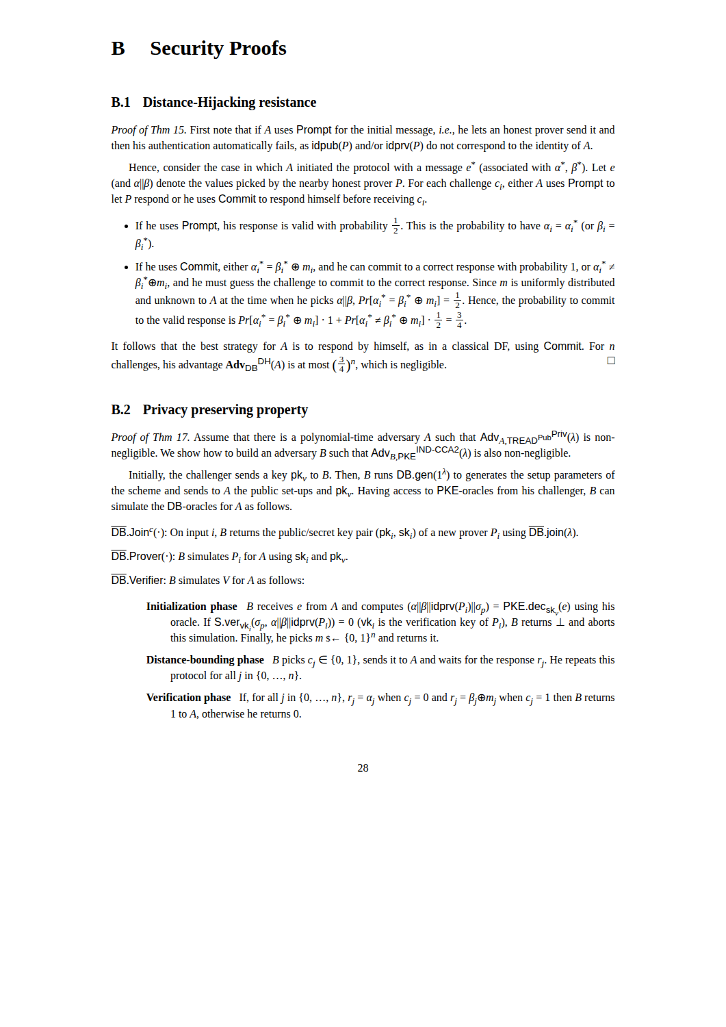BSecurity Proofs
B.1 Distance-Hijacking resistance
Proof of Thm 15. First note that if A uses Prompt for the initial message, i.e., he lets an honest prover send it and then his authentication automatically fails, as idpub(P) and/or idprv(P) do not correspond to the identity of A.
Hence, consider the case in which A initiated the protocol with a message e* (associated with α*, β*). Let e (and α||β) denote the values picked by the nearby honest prover P. For each challenge ci, either A uses Prompt to let P respond or he uses Commit to respond himself before receiving ci.
If he uses Prompt, his response is valid with probability 12. This is the probability to have αi = αi* (or βi = βi*).
If he uses Commit, either αi* = βi* ⊕ mi, and he can commit to a correct response with probability 1, or αi* ≠ βi*⊕mi, and he must guess the challenge to commit to the correct response. Since m is uniformly distributed and unknown to A at the time when he picks α||β, Pr[αi* = βi* ⊕ mi] = 12. Hence, the probability to commit to the valid response is Pr[αi* = βi* ⊕ mi] · 1 + Pr[αi* ≠ βi* ⊕ mi] · 12 = 34.
It follows that the best strategy for A is to respond by himself, as in a classical DF, using Commit. For n challenges, his advantage AdvDBDH(A) is at most (34)n, which is negligible.□
B.2 Privacy preserving property
Proof of Thm 17. Assume that there is a polynomial-time adversary A such that AdvA,TREADPubPriv(λ) is non-negligible. We show how to build an adversary B such that AdvB,PKEIND-CCA2(λ) is also non-negligible.
Initially, the challenger sends a key pkv to B. Then, B runs DB.gen(1λ) to generates the setup parameters of the scheme and sends to A the public set-ups and pkv. Having access to PKE-oracles from his challenger, B can simulate the DB-oracles for A as follows.
DB.Joinc(·):
On input i, B returns the public/secret key pair (pki, ski) of a new prover Pi using DB.join(λ).
DB.Prover(·):
B simulates Pi for A using ski and pkv.
DB.Verifier:
B simulates V for A as follows:
Initialization phase B receives e from A and computes (α||β||idprv(Pi)||σp) = PKE.decskv(e) using his oracle. If S.vervki(σp, α||β||idprv(Pi)) = 0 (vki is the verification key of Pi), B returns ⊥ and aborts this simulation. Finally, he picks m $← {0, 1}n and returns it.
Distance-bounding phase B picks cj ∈ {0, 1}, sends it to A and waits for the response rj. He repeats this protocol for all j in {0, …, n}.
Verification phase If, for all j in {0, …, n}, rj = αj when cj = 0 and rj = βj⊕mj when cj = 1 then B returns 1 to A, otherwise he returns 0.
28